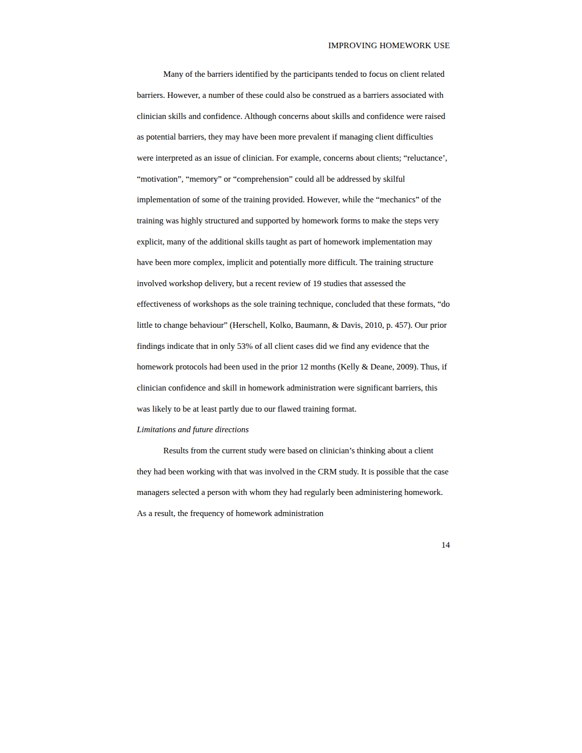IMPROVING HOMEWORK USE
Many of the barriers identified by the participants tended to focus on client related barriers. However, a number of these could also be construed as a barriers associated with clinician skills and confidence. Although concerns about skills and confidence were raised as potential barriers, they may have been more prevalent if managing client difficulties were interpreted as an issue of clinician. For example, concerns about clients; “reluctance’, “motivation”, “memory” or “comprehension” could all be addressed by skilful implementation of some of the training provided. However, while the “mechanics” of the training was highly structured and supported by homework forms to make the steps very explicit, many of the additional skills taught as part of homework implementation may have been more complex, implicit and potentially more difficult. The training structure involved workshop delivery, but a recent review of 19 studies that assessed the effectiveness of workshops as the sole training technique, concluded that these formats, “do little to change behaviour” (Herschell, Kolko, Baumann, & Davis, 2010, p. 457). Our prior findings indicate that in only 53% of all client cases did we find any evidence that the homework protocols had been used in the prior 12 months (Kelly & Deane, 2009). Thus, if clinician confidence and skill in homework administration were significant barriers, this was likely to be at least partly due to our flawed training format.
Limitations and future directions
Results from the current study were based on clinician’s thinking about a client they had been working with that was involved in the CRM study. It is possible that the case managers selected a person with whom they had regularly been administering homework. As a result, the frequency of homework administration
14